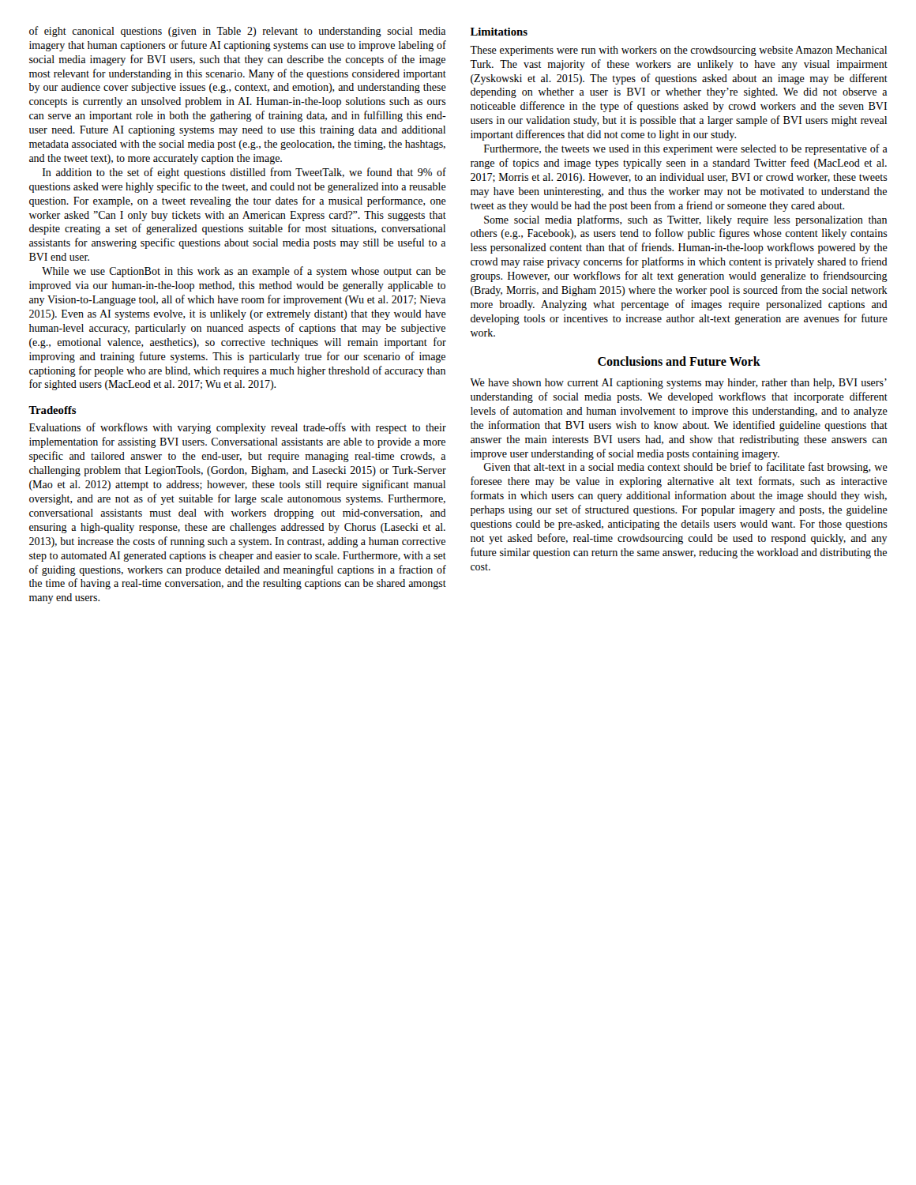of eight canonical questions (given in Table 2) relevant to understanding social media imagery that human captioners or future AI captioning systems can use to improve labeling of social media imagery for BVI users, such that they can describe the concepts of the image most relevant for understanding in this scenario. Many of the questions considered important by our audience cover subjective issues (e.g., context, and emotion), and understanding these concepts is currently an unsolved problem in AI. Human-in-the-loop solutions such as ours can serve an important role in both the gathering of training data, and in fulfilling this end-user need. Future AI captioning systems may need to use this training data and additional metadata associated with the social media post (e.g., the geolocation, the timing, the hashtags, and the tweet text), to more accurately caption the image.
In addition to the set of eight questions distilled from TweetTalk, we found that 9% of questions asked were highly specific to the tweet, and could not be generalized into a reusable question. For example, on a tweet revealing the tour dates for a musical performance, one worker asked ”Can I only buy tickets with an American Express card?”. This suggests that despite creating a set of generalized questions suitable for most situations, conversational assistants for answering specific questions about social media posts may still be useful to a BVI end user.
While we use CaptionBot in this work as an example of a system whose output can be improved via our human-in-the-loop method, this method would be generally applicable to any Vision-to-Language tool, all of which have room for improvement (Wu et al. 2017; Nieva 2015). Even as AI systems evolve, it is unlikely (or extremely distant) that they would have human-level accuracy, particularly on nuanced aspects of captions that may be subjective (e.g., emotional valence, aesthetics), so corrective techniques will remain important for improving and training future systems. This is particularly true for our scenario of image captioning for people who are blind, which requires a much higher threshold of accuracy than for sighted users (MacLeod et al. 2017; Wu et al. 2017).
Tradeoffs
Evaluations of workflows with varying complexity reveal trade-offs with respect to their implementation for assisting BVI users. Conversational assistants are able to provide a more specific and tailored answer to the end-user, but require managing real-time crowds, a challenging problem that LegionTools, (Gordon, Bigham, and Lasecki 2015) or Turk-Server (Mao et al. 2012) attempt to address; however, these tools still require significant manual oversight, and are not as of yet suitable for large scale autonomous systems. Furthermore, conversational assistants must deal with workers dropping out mid-conversation, and ensuring a high-quality response, these are challenges addressed by Chorus (Lasecki et al. 2013), but increase the costs of running such a system. In contrast, adding a human corrective step to automated AI generated captions is cheaper and easier to scale. Furthermore, with a set of guiding questions, workers can produce detailed and meaningful captions in a fraction of the time of having a real-time conversation, and the resulting captions can be shared amongst many end users.
Limitations
These experiments were run with workers on the crowdsourcing website Amazon Mechanical Turk. The vast majority of these workers are unlikely to have any visual impairment (Zyskowski et al. 2015). The types of questions asked about an image may be different depending on whether a user is BVI or whether they’re sighted. We did not observe a noticeable difference in the type of questions asked by crowd workers and the seven BVI users in our validation study, but it is possible that a larger sample of BVI users might reveal important differences that did not come to light in our study.
Furthermore, the tweets we used in this experiment were selected to be representative of a range of topics and image types typically seen in a standard Twitter feed (MacLeod et al. 2017; Morris et al. 2016). However, to an individual user, BVI or crowd worker, these tweets may have been uninteresting, and thus the worker may not be motivated to understand the tweet as they would be had the post been from a friend or someone they cared about.
Some social media platforms, such as Twitter, likely require less personalization than others (e.g., Facebook), as users tend to follow public figures whose content likely contains less personalized content than that of friends. Human-in-the-loop workflows powered by the crowd may raise privacy concerns for platforms in which content is privately shared to friend groups. However, our workflows for alt text generation would generalize to friendsourcing (Brady, Morris, and Bigham 2015) where the worker pool is sourced from the social network more broadly. Analyzing what percentage of images require personalized captions and developing tools or incentives to increase author alt-text generation are avenues for future work.
Conclusions and Future Work
We have shown how current AI captioning systems may hinder, rather than help, BVI users’ understanding of social media posts. We developed workflows that incorporate different levels of automation and human involvement to improve this understanding, and to analyze the information that BVI users wish to know about. We identified guideline questions that answer the main interests BVI users had, and show that redistributing these answers can improve user understanding of social media posts containing imagery.
Given that alt-text in a social media context should be brief to facilitate fast browsing, we foresee there may be value in exploring alternative alt text formats, such as interactive formats in which users can query additional information about the image should they wish, perhaps using our set of structured questions. For popular imagery and posts, the guideline questions could be pre-asked, anticipating the details users would want. For those questions not yet asked before, real-time crowdsourcing could be used to respond quickly, and any future similar question can return the same answer, reducing the workload and distributing the cost.